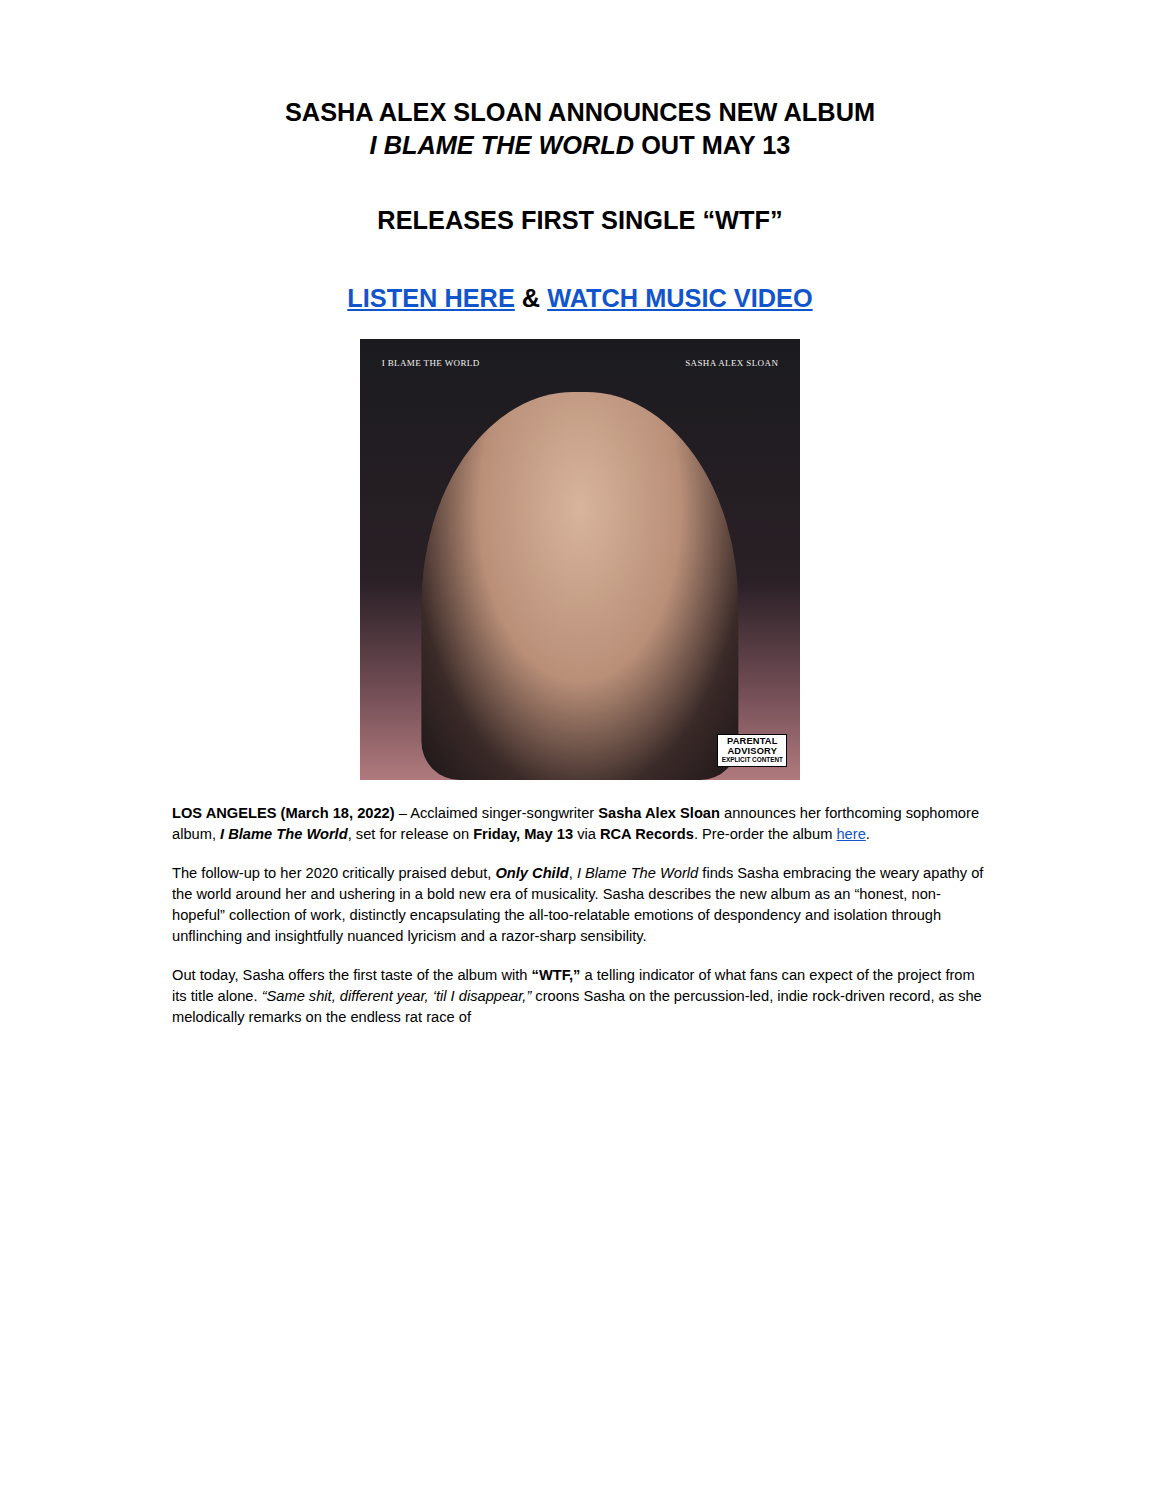SASHA ALEX SLOAN ANNOUNCES NEW ALBUM
I BLAME THE WORLD OUT MAY 13
RELEASES FIRST SINGLE “WTF”
LISTEN HERE & WATCH MUSIC VIDEO
I BLAME THE WORLD SASHA ALEX SLOAN
PARENTAL ADVISORY EXPLICIT CONTENT
LOS ANGELES (March 18, 2022) – Acclaimed singer-songwriter Sasha Alex Sloan announces her forthcoming sophomore album, I Blame The World, set for release on Friday, May 13 via RCA Records. Pre-order the album here.
The follow-up to her 2020 critically praised debut, Only Child, I Blame The World finds Sasha embracing the weary apathy of the world around her and ushering in a bold new era of musicality. Sasha describes the new album as an “honest, non-hopeful” collection of work, distinctly encapsulating the all-too-relatable emotions of despondency and isolation through unflinching and insightfully nuanced lyricism and a razor-sharp sensibility.
Out today, Sasha offers the first taste of the album with “WTF,” a telling indicator of what fans can expect of the project from its title alone. “Same shit, different year, ‘til I disappear,” croons Sasha on the percussion-led, indie rock-driven record, as she melodically remarks on the endless rat race of